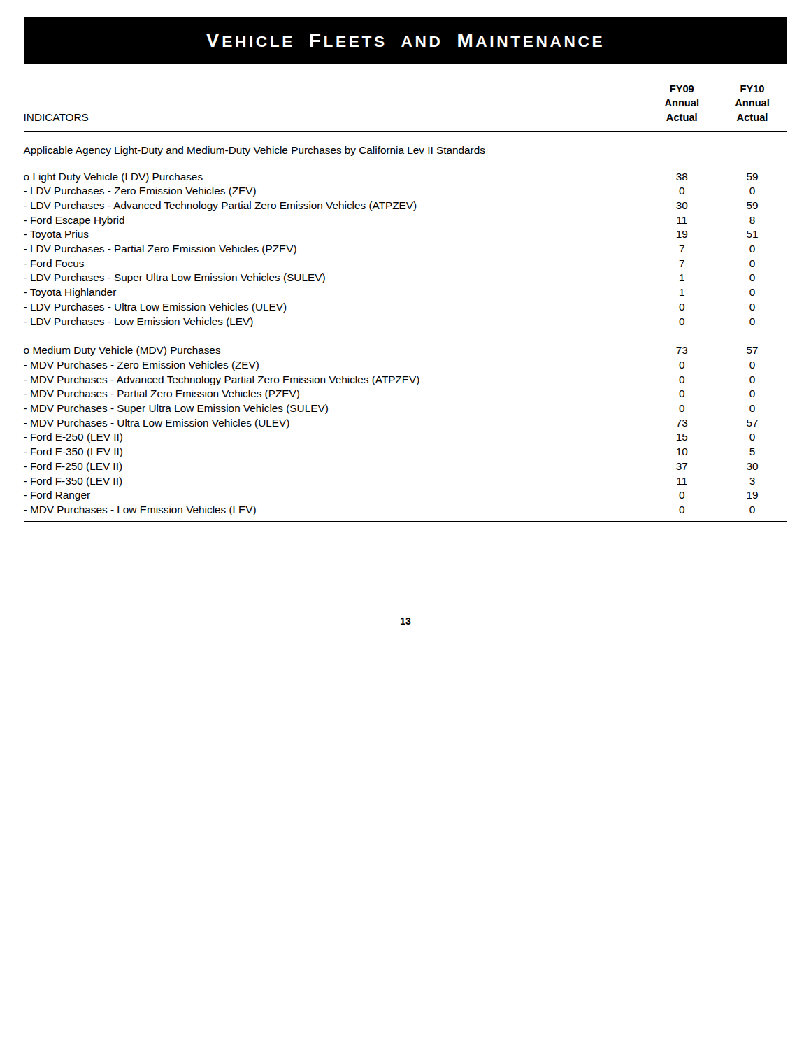VEHICLE FLEETS AND MAINTENANCE
| | FY09 Annual | FY10 Annual |
| --- | --- | --- |
| INDICATORS | Actual | Actual |
Applicable Agency Light-Duty and Medium-Duty Vehicle Purchases by California Lev II Standards
| o Light Duty Vehicle (LDV) Purchases | 38 | 59 |
| - LDV Purchases - Zero Emission Vehicles (ZEV) | 0 | 0 |
| - LDV Purchases - Advanced Technology Partial Zero Emission Vehicles (ATPZEV) | 30 | 59 |
| - Ford Escape Hybrid | 11 | 8 |
| - Toyota Prius | 19 | 51 |
| - LDV Purchases - Partial Zero Emission Vehicles (PZEV) | 7 | 0 |
| - Ford Focus | 7 | 0 |
| - LDV Purchases - Super Ultra Low Emission Vehicles (SULEV) | 1 | 0 |
| - Toyota Highlander | 1 | 0 |
| - LDV Purchases - Ultra Low Emission Vehicles (ULEV) | 0 | 0 |
| - LDV Purchases - Low Emission Vehicles (LEV) | 0 | 0 |
| o Medium Duty Vehicle (MDV) Purchases | 73 | 57 |
| - MDV Purchases - Zero Emission Vehicles (ZEV) | 0 | 0 |
| - MDV Purchases - Advanced Technology Partial Zero Emission Vehicles (ATPZEV) | 0 | 0 |
| - MDV Purchases - Partial Zero Emission Vehicles (PZEV) | 0 | 0 |
| - MDV Purchases - Super Ultra Low Emission Vehicles (SULEV) | 0 | 0 |
| - MDV Purchases - Ultra Low Emission Vehicles (ULEV) | 73 | 57 |
| - Ford E-250 (LEV II) | 15 | 0 |
| - Ford E-350 (LEV II) | 10 | 5 |
| - Ford F-250 (LEV II) | 37 | 30 |
| - Ford F-350 (LEV II) | 11 | 3 |
| - Ford Ranger | 0 | 19 |
| - MDV Purchases - Low Emission Vehicles (LEV) | 0 | 0 |
13